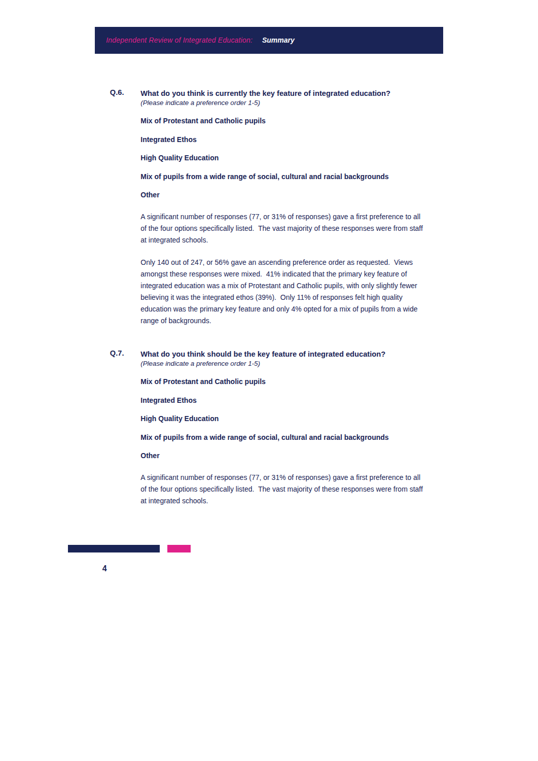Independent Review of Integrated Education: Summary
Q.6.
What do you think is currently the key feature of integrated education?
(Please indicate a preference order 1-5)
Mix of Protestant and Catholic pupils
Integrated Ethos
High Quality Education
Mix of pupils from a wide range of social, cultural and racial backgrounds
Other
A significant number of responses (77, or 31% of responses) gave a first preference to all of the four options specifically listed. The vast majority of these responses were from staff at integrated schools.
Only 140 out of 247, or 56% gave an ascending preference order as requested. Views amongst these responses were mixed. 41% indicated that the primary key feature of integrated education was a mix of Protestant and Catholic pupils, with only slightly fewer believing it was the integrated ethos (39%). Only 11% of responses felt high quality education was the primary key feature and only 4% opted for a mix of pupils from a wide range of backgrounds.
Q.7.
What do you think should be the key feature of integrated education?
(Please indicate a preference order 1-5)
Mix of Protestant and Catholic pupils
Integrated Ethos
High Quality Education
Mix of pupils from a wide range of social, cultural and racial backgrounds
Other
A significant number of responses (77, or 31% of responses) gave a first preference to all of the four options specifically listed. The vast majority of these responses were from staff at integrated schools.
4